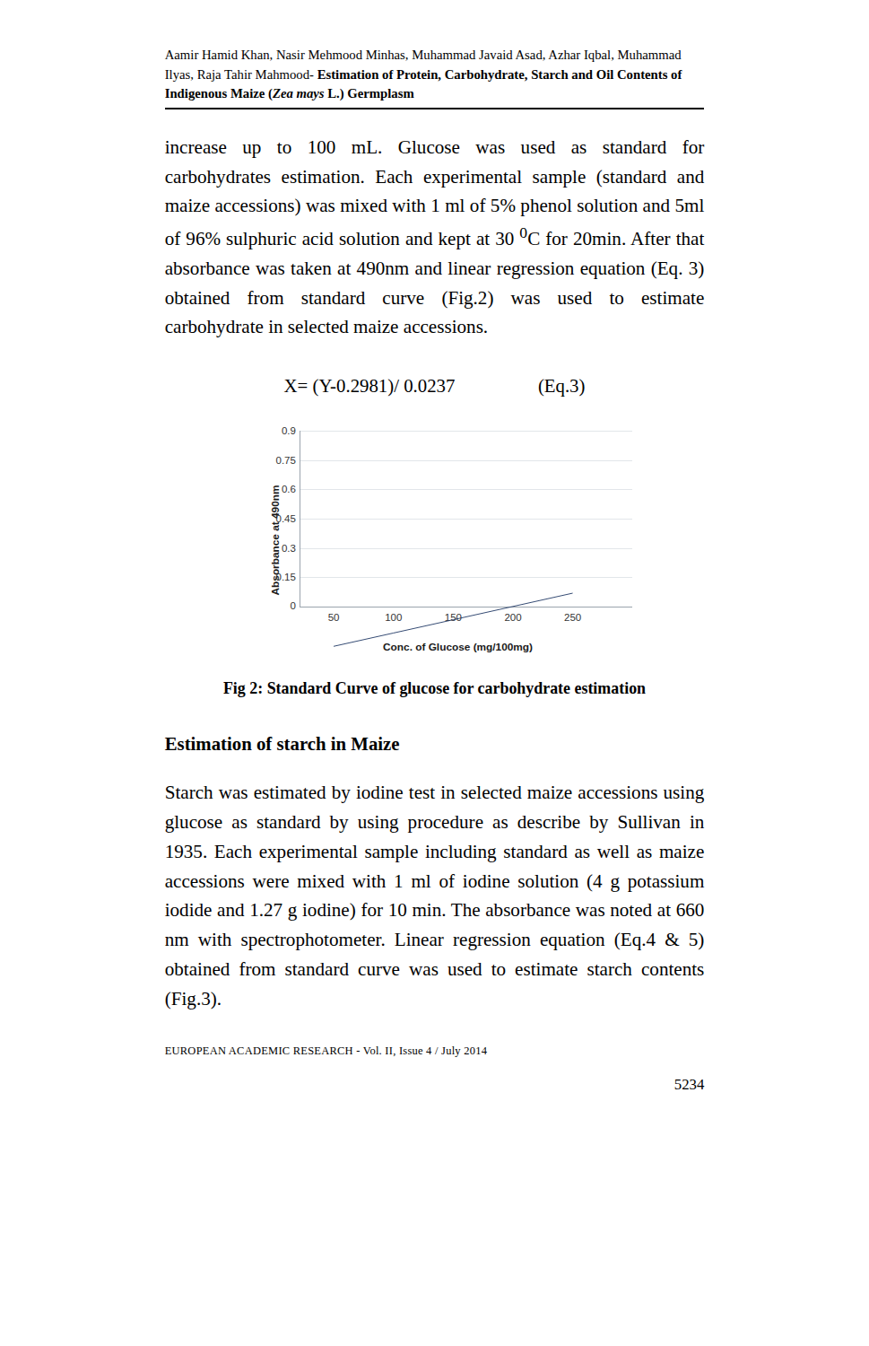Aamir Hamid Khan, Nasir Mehmood Minhas, Muhammad Javaid Asad, Azhar Iqbal, Muhammad Ilyas, Raja Tahir Mahmood- Estimation of Protein, Carbohydrate, Starch and Oil Contents of Indigenous Maize (Zea mays L.) Germplasm
increase up to 100 mL. Glucose was used as standard for carbohydrates estimation. Each experimental sample (standard and maize accessions) was mixed with 1 ml of 5% phenol solution and 5ml of 96% sulphuric acid solution and kept at 30 0C for 20min. After that absorbance was taken at 490nm and linear regression equation (Eq. 3) obtained from standard curve (Fig.2) was used to estimate carbohydrate in selected maize accessions.
X= (Y-0.2981)/ 0.0237 (Eq.3)
Absorbance at 490nm
0.9
0.75
0.6
0.45
0.3
0.15
0
50 100 150 200 250
Conc. of Glucose (mg/100mg)
Fig 2: Standard Curve of glucose for carbohydrate estimation
Estimation of starch in Maize
Starch was estimated by iodine test in selected maize accessions using glucose as standard by using procedure as describe by Sullivan in 1935. Each experimental sample including standard as well as maize accessions were mixed with 1 ml of iodine solution (4 g potassium iodide and 1.27 g iodine) for 10 min. The absorbance was noted at 660 nm with spectrophotometer. Linear regression equation (Eq.4 & 5) obtained from standard curve was used to estimate starch contents (Fig.3).
EUROPEAN ACADEMIC RESEARCH - Vol. II, Issue 4 / July 2014
5234